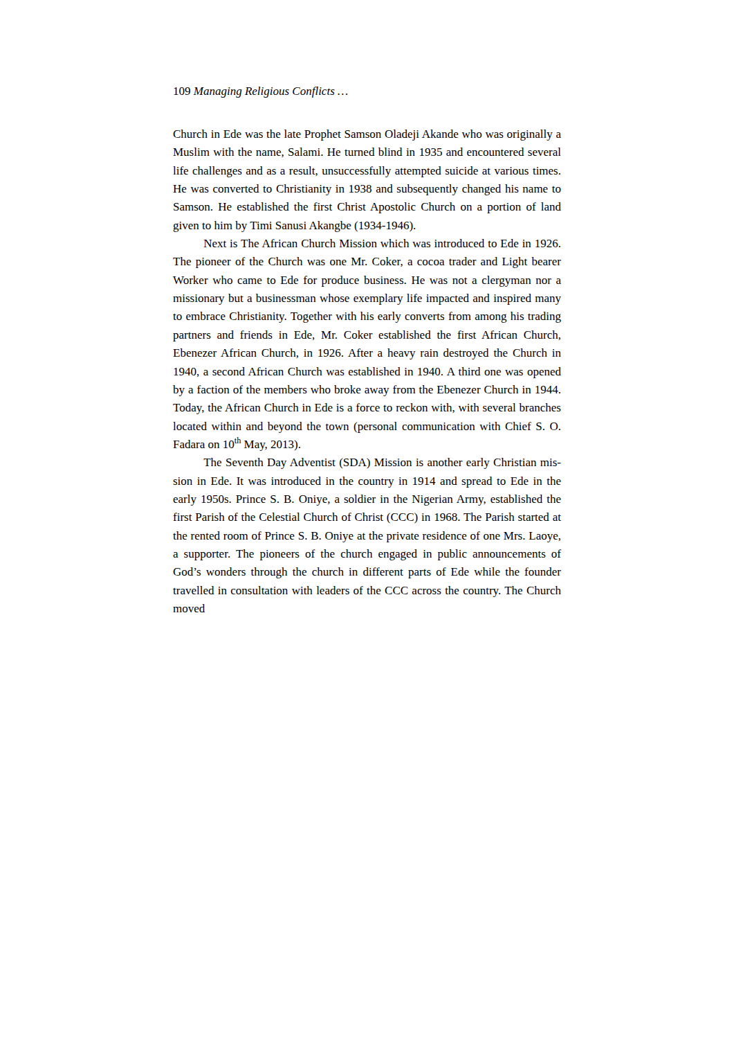109 Managing Religious Conflicts …
Church in Ede was the late Prophet Samson Oladeji Akande who was originally a Muslim with the name, Salami. He turned blind in 1935 and encountered several life challenges and as a result, unsuccessfully attempted suicide at various times. He was converted to Christianity in 1938 and subsequently changed his name to Samson. He established the first Christ Apostolic Church on a portion of land given to him by Timi Sanusi Akangbe (1934-1946).
Next is The African Church Mission which was introduced to Ede in 1926. The pioneer of the Church was one Mr. Coker, a cocoa trader and Light bearer Worker who came to Ede for produce business. He was not a clergyman nor a missionary but a businessman whose exemplary life impacted and inspired many to embrace Christianity. Together with his early converts from among his trading partners and friends in Ede, Mr. Coker established the first African Church, Ebenezer African Church, in 1926. After a heavy rain destroyed the Church in 1940, a second African Church was established in 1940. A third one was opened by a faction of the members who broke away from the Ebenezer Church in 1944. Today, the African Church in Ede is a force to reckon with, with several branches located within and beyond the town (personal communication with Chief S. O. Fadara on 10th May, 2013).
The Seventh Day Adventist (SDA) Mission is another early Christian mission in Ede. It was introduced in the country in 1914 and spread to Ede in the early 1950s. Prince S. B. Oniye, a soldier in the Nigerian Army, established the first Parish of the Celestial Church of Christ (CCC) in 1968. The Parish started at the rented room of Prince S. B. Oniye at the private residence of one Mrs. Laoye, a supporter. The pioneers of the church engaged in public announcements of God’s wonders through the church in different parts of Ede while the founder travelled in consultation with leaders of the CCC across the country. The Church moved